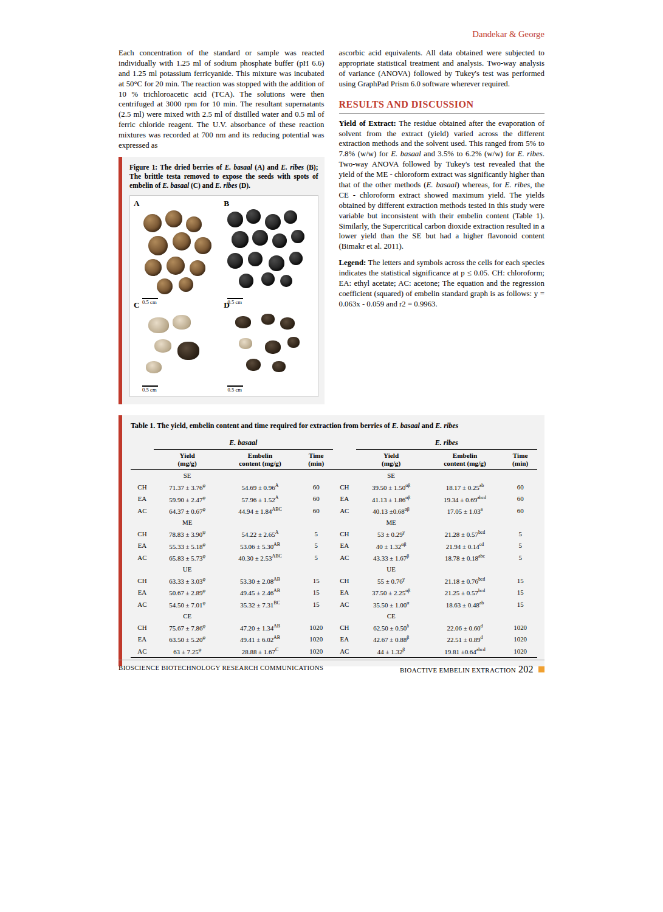Dandekar & George
Each concentration of the standard or sample was reacted individually with 1.25 ml of sodium phosphate buffer (pH 6.6) and 1.25 ml potassium ferricyanide. This mixture was incubated at 50°C for 20 min. The reaction was stopped with the addition of 10 % trichloroacetic acid (TCA). The solutions were then centrifuged at 3000 rpm for 10 min. The resultant supernatants (2.5 ml) were mixed with 2.5 ml of distilled water and 0.5 ml of ferric chloride reagent. The U.V. absorbance of these reaction mixtures was recorded at 700 nm and its reducing potential was expressed as
Figure 1: The dried berries of E. basaal (A) and E. ribes (B); The brittle testa removed to expose the seeds with spots of embelin of E. basaal (C) and E. ribes (D).
A B C D
0.5 cm
0.5 cm
0.5 cm
0.5 cm
ascorbic acid equivalents. All data obtained were subjected to appropriate statistical treatment and analysis. Two-way analysis of variance (ANOVA) followed by Tukey's test was performed using GraphPad Prism 6.0 software wherever required.
RESULTS AND DISCUSSION
Yield of Extract: The residue obtained after the evaporation of solvent from the extract (yield) varied across the different extraction methods and the solvent used. This ranged from 5% to 7.8% (w/w) for E. basaal and 3.5% to 6.2% (w/w) for E. ribes. Two-way ANOVA followed by Tukey's test revealed that the yield of the ME - chloroform extract was significantly higher than that of the other methods (E. basaal) whereas, for E. ribes, the CE - chloroform extract showed maximum yield. The yields obtained by different extraction methods tested in this study were variable but inconsistent with their embelin content (Table 1). Similarly, the Supercritical carbon dioxide extraction resulted in a lower yield than the SE but had a higher flavonoid content (Bimakr et al. 2011).
Legend: The letters and symbols across the cells for each species indicates the statistical significance at p ≤ 0.05. CH: chloroform; EA: ethyl acetate; AC: acetone; The equation and the regression coefficient (squared) of embelin standard graph is as follows: y = 0.063x - 0.059 and r2 = 0.9963.
Table 1. The yield, embelin content and time required for extraction from berries of E. basaal and E. ribes
| | E. basaal | | E. ribes |
| | Yield (mg/g) | Embelin content (mg/g) | Time (min) | | Yield (mg/g) | Embelin content (mg/g) | Time (min) |
| | SE | | | | SE | | |
| CH | 71.37 ± 3.76 φ | 54.69 ± 0.96 A | 60 | CH | 39.50 ± 1.50 αβ | 18.17 ± 0.25 ab | 60 |
| EA | 59.90 ± 2.47 φ | 57.96 ± 1.52 A | 60 | EA | 41.13 ± 1.86 αβ | 19.34 ± 0.69 abcd | 60 |
| AC | 64.37 ± 0.67 φ | 44.94 ± 1.84 ABC | 60 | AC | 40.13 ±0.68 αβ | 17.05 ± 1.03 a | 60 |
| | ME | | | | ME | | |
| CH | 78.83 ± 3.90 ψ | 54.22 ± 2.65 A | 5 | CH | 53 ± 0.29 γ | 21.28 ± 0.57 bcd | 5 |
| EA | 55.33 ± 5.18 φ | 53.06 ± 5.30 AB | 5 | EA | 40 ± 1.32 αβ | 21.94 ± 0.14 cd | 5 |
| AC | 65.83 ± 5.73 φ | 40.30 ± 2.53 ABC | 5 | AC | 43.33 ± 1.67 β | 18.78 ± 0.18 abc | 5 |
| | UE | | | | UE | | |
| CH | 63.33 ± 3.03 φ | 53.30 ± 2.08 AB | 15 | CH | 55 ± 0.76 γ | 21.18 ± 0.76 bcd | 15 |
| EA | 50.67 ± 2.89 φ | 49.45 ± 2.46 AB | 15 | EA | 37.50 ± 2.25 αβ | 21.25 ± 0.57 bcd | 15 |
| AC | 54.50 ± 7.01 φ | 35.32 ± 7.31 BC | 15 | AC | 35.50 ± 1.00 α | 18.63 ± 0.48 ab | 15 |
| | CE | | | | CE | | |
| CH | 75.67 ± 7.86 φ | 47.20 ± 1.34 AB | 1020 | CH | 62.50 ± 0.50 δ | 22.06 ± 0.60 d | 1020 |
| EA | 63.50 ± 5.20 φ | 49.41 ± 6.02 AB | 1020 | EA | 42.67 ± 0.88 β | 22.51 ± 0.89 d | 1020 |
| AC | 63 ± 7.25 φ | 28.88 ± 1.67 C | 1020 | AC | 44 ± 1.32 β | 19.81 ±0.64 abcd | 1020 |
BIOSCIENCE BIOTECHNOLOGY RESEARCH COMMUNICATIONS
BIOACTIVE EMBELIN EXTRACTION 202